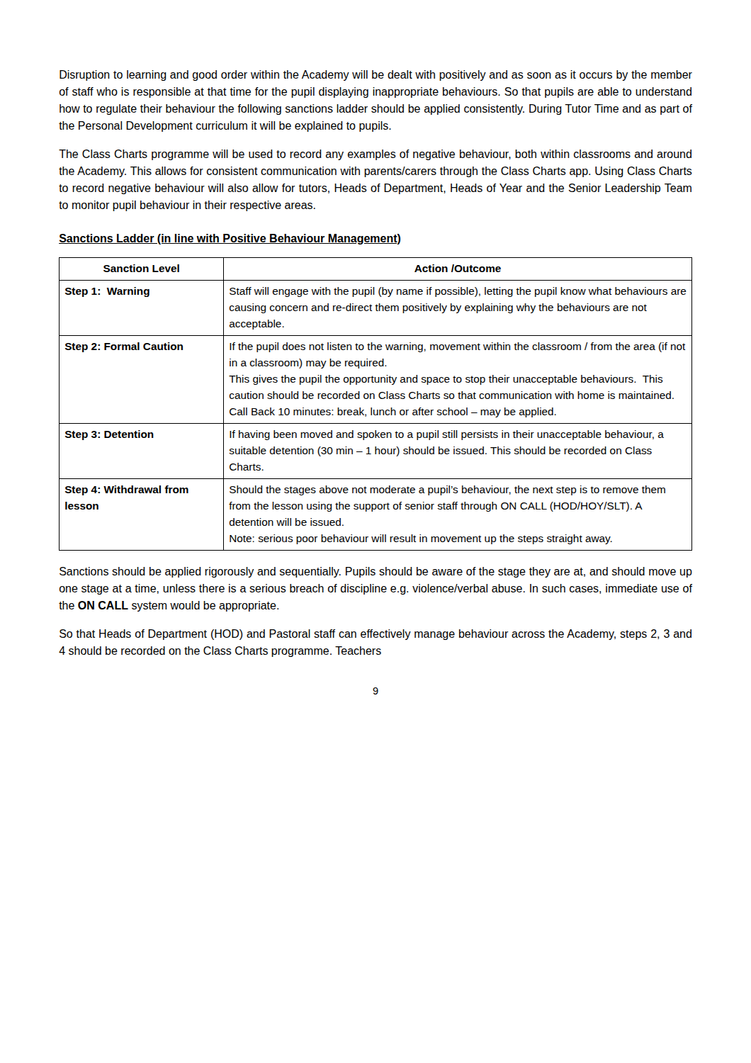Disruption to learning and good order within the Academy will be dealt with positively and as soon as it occurs by the member of staff who is responsible at that time for the pupil displaying inappropriate behaviours. So that pupils are able to understand how to regulate their behaviour the following sanctions ladder should be applied consistently. During Tutor Time and as part of the Personal Development curriculum it will be explained to pupils.
The Class Charts programme will be used to record any examples of negative behaviour, both within classrooms and around the Academy. This allows for consistent communication with parents/carers through the Class Charts app. Using Class Charts to record negative behaviour will also allow for tutors, Heads of Department, Heads of Year and the Senior Leadership Team to monitor pupil behaviour in their respective areas.
Sanctions Ladder (in line with Positive Behaviour Management)
| Sanction Level | Action /Outcome |
| --- | --- |
| Step 1: Warning | Staff will engage with the pupil (by name if possible), letting the pupil know what behaviours are causing concern and re-direct them positively by explaining why the behaviours are not acceptable. |
| Step 2: Formal Caution | If the pupil does not listen to the warning, movement within the classroom / from the area (if not in a classroom) may be required. This gives the pupil the opportunity and space to stop their unacceptable behaviours. This caution should be recorded on Class Charts so that communication with home is maintained. Call Back 10 minutes: break, lunch or after school – may be applied. |
| Step 3: Detention | If having been moved and spoken to a pupil still persists in their unacceptable behaviour, a suitable detention (30 min – 1 hour) should be issued. This should be recorded on Class Charts. |
| Step 4: Withdrawal from lesson | Should the stages above not moderate a pupil’s behaviour, the next step is to remove them from the lesson using the support of senior staff through ON CALL (HOD/HOY/SLT). A detention will be issued. Note: serious poor behaviour will result in movement up the steps straight away. |
Sanctions should be applied rigorously and sequentially. Pupils should be aware of the stage they are at, and should move up one stage at a time, unless there is a serious breach of discipline e.g. violence/verbal abuse. In such cases, immediate use of the ON CALL system would be appropriate.
So that Heads of Department (HOD) and Pastoral staff can effectively manage behaviour across the Academy, steps 2, 3 and 4 should be recorded on the Class Charts programme. Teachers
9